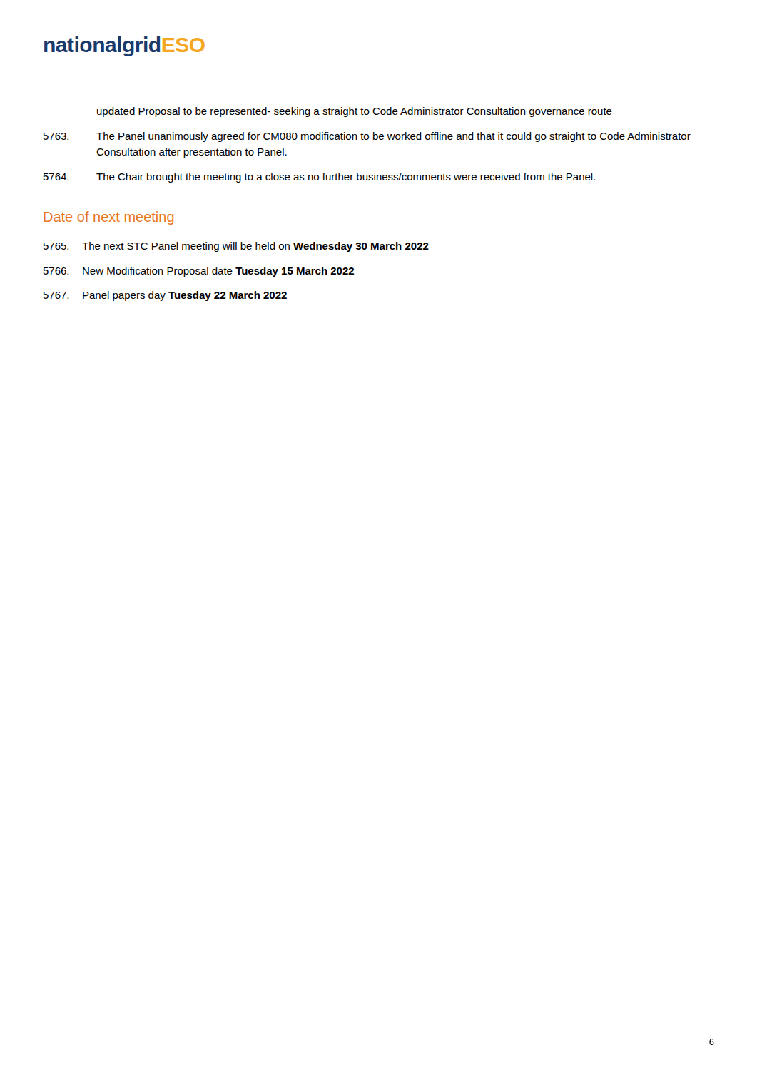national grid ESO
updated Proposal to be represented- seeking a straight to Code Administrator Consultation governance route
5763.
The Panel unanimously agreed for CM080 modification to be worked offline and that it could go straight to Code Administrator Consultation after presentation to Panel.
5764.
The Chair brought the meeting to a close as no further business/comments were received from the Panel.
Date of next meeting
5765.
The next STC Panel meeting will be held on Wednesday 30 March 2022
5766.
New Modification Proposal date Tuesday 15 March 2022
5767.
Panel papers day Tuesday 22 March 2022
6